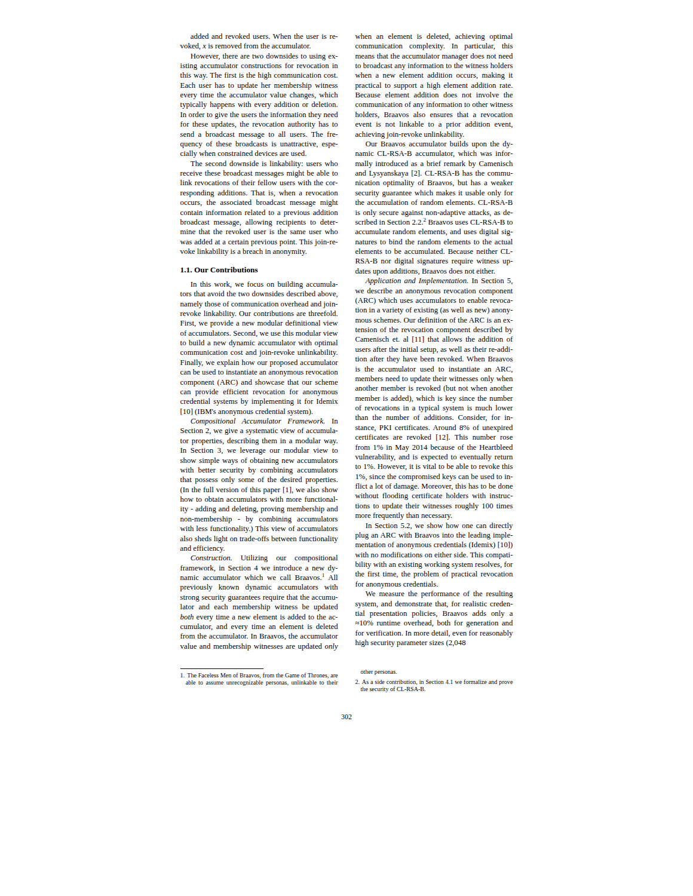added and revoked users. When the user is revoked, x is removed from the accumulator.
However, there are two downsides to using existing accumulator constructions for revocation in this way. The first is the high communication cost. Each user has to update her membership witness every time the accumulator value changes, which typically happens with every addition or deletion. In order to give the users the information they need for these updates, the revocation authority has to send a broadcast message to all users. The frequency of these broadcasts is unattractive, especially when constrained devices are used.
The second downside is linkability: users who receive these broadcast messages might be able to link revocations of their fellow users with the corresponding additions. That is, when a revocation occurs, the associated broadcast message might contain information related to a previous addition broadcast message, allowing recipients to determine that the revoked user is the same user who was added at a certain previous point. This join-revoke linkability is a breach in anonymity.
1.1. Our Contributions
In this work, we focus on building accumulators that avoid the two downsides described above, namely those of communication overhead and join-revoke linkability. Our contributions are threefold. First, we provide a new modular definitional view of accumulators. Second, we use this modular view to build a new dynamic accumulator with optimal communication cost and join-revoke unlinkability. Finally, we explain how our proposed accumulator can be used to instantiate an anonymous revocation component (ARC) and showcase that our scheme can provide efficient revocation for anonymous credential systems by implementing it for Idemix [10] (IBM's anonymous credential system).
Compositional Accumulator Framework. In Section 2, we give a systematic view of accumulator properties, describing them in a modular way. In Section 3, we leverage our modular view to show simple ways of obtaining new accumulators with better security by combining accumulators that possess only some of the desired properties. (In the full version of this paper [1], we also show how to obtain accumulators with more functionality - adding and deleting, proving membership and non-membership - by combining accumulators with less functionality.) This view of accumulators also sheds light on trade-offs between functionality and efficiency.
Construction. Utilizing our compositional framework, in Section 4 we introduce a new dynamic accumulator which we call Braavos.1 All previously known dynamic accumulators with strong security guarantees require that the accumulator and each membership witness be updated both every time a new element is added to the accumulator, and every time an element is deleted from the accumulator. In Braavos, the accumulator value and membership witnesses are updated only when an element is deleted, achieving optimal communication complexity. In particular, this means that the accumulator manager does not need to broadcast any information to the witness holders when a new element addition occurs, making it practical to support a high element addition rate. Because element addition does not involve the communication of any information to other witness holders, Braavos also ensures that a revocation event is not linkable to a prior addition event, achieving join-revoke unlinkability.
Our Braavos accumulator builds upon the dynamic CL-RSA-B accumulator, which was informally introduced as a brief remark by Camenisch and Lysyanskaya [2]. CL-RSA-B has the communication optimality of Braavos, but has a weaker security guarantee which makes it usable only for the accumulation of random elements. CL-RSA-B is only secure against non-adaptive attacks, as described in Section 2.2.2 Braavos uses CL-RSA-B to accumulate random elements, and uses digital signatures to bind the random elements to the actual elements to be accumulated. Because neither CL-RSA-B nor digital signatures require witness updates upon additions, Braavos does not either.
Application and Implementation. In Section 5, we describe an anonymous revocation component (ARC) which uses accumulators to enable revocation in a variety of existing (as well as new) anonymous schemes. Our definition of the ARC is an extension of the revocation component described by Camenisch et. al [11] that allows the addition of users after the initial setup, as well as their re-addition after they have been revoked. When Braavos is the accumulator used to instantiate an ARC, members need to update their witnesses only when another member is revoked (but not when another member is added), which is key since the number of revocations in a typical system is much lower than the number of additions. Consider, for instance, PKI certificates. Around 8% of unexpired certificates are revoked [12]. This number rose from 1% in May 2014 because of the Heartbleed vulnerability, and is expected to eventually return to 1%. However, it is vital to be able to revoke this 1%, since the compromised keys can be used to inflict a lot of damage. Moreover, this has to be done without flooding certificate holders with instructions to update their witnesses roughly 100 times more frequently than necessary.
In Section 5.2, we show how one can directly plug an ARC with Braavos into the leading implementation of anonymous credentials (Idemix) [10]) with no modifications on either side. This compatibility with an existing working system resolves, for the first time, the problem of practical revocation for anonymous credentials.
We measure the performance of the resulting system, and demonstrate that, for realistic credential presentation policies, Braavos adds only a ≈10% runtime overhead, both for generation and for verification. In more detail, even for reasonably high security parameter sizes (2,048
1. The Faceless Men of Braavos, from the Game of Thrones, are able to assume unrecognizable personas, unlinkable to their other personas.
2. As a side contribution, in Section 4.1 we formalize and prove the security of CL-RSA-B.
302